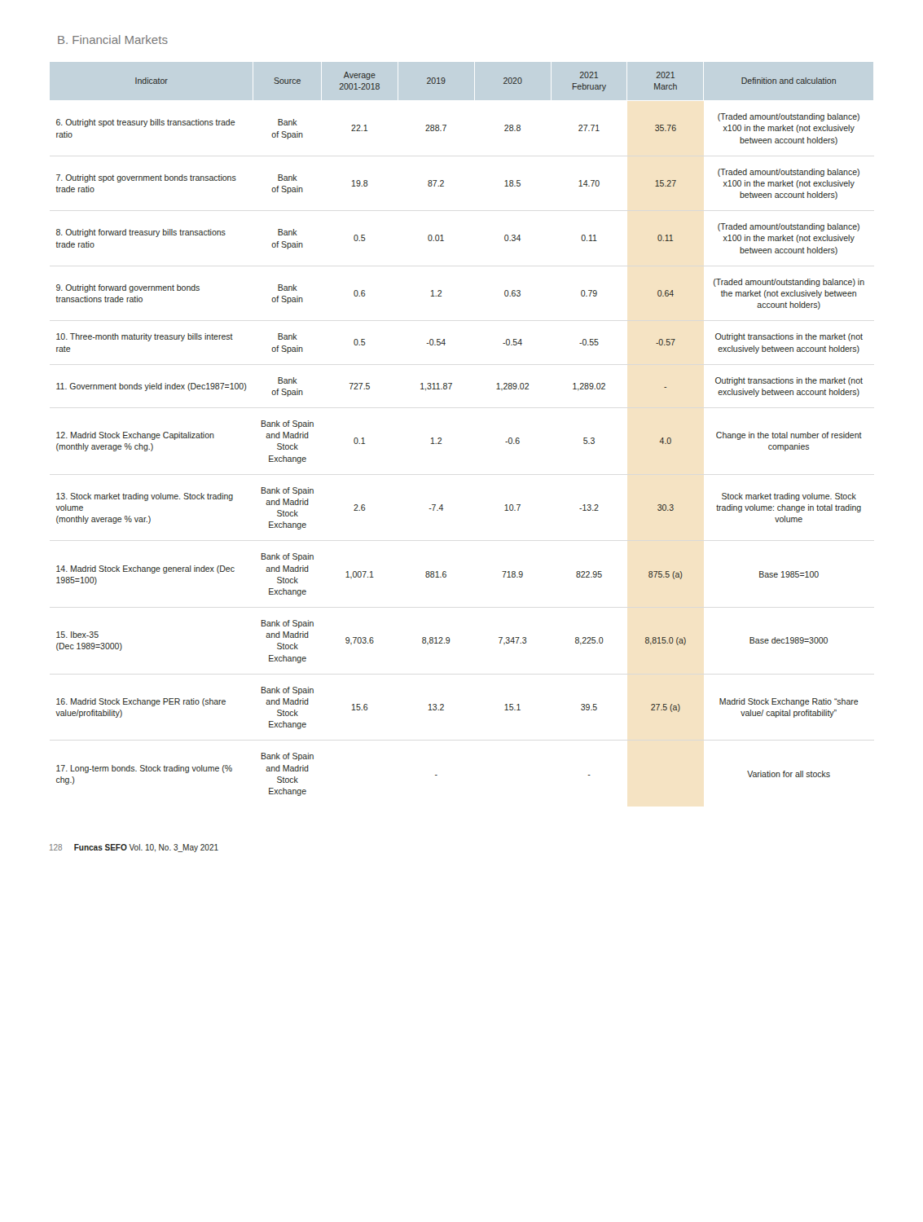B. Financial Markets
| Indicator | Source | Average 2001-2018 | 2019 | 2020 | 2021 February | 2021 March | Definition and calculation |
| --- | --- | --- | --- | --- | --- | --- | --- |
| 6. Outright spot treasury bills transactions trade ratio | Bank of Spain | 22.1 | 288.7 | 28.8 | 27.71 | 35.76 | (Traded amount/outstanding balance) x100 in the market (not exclusively between account holders) |
| 7. Outright spot government bonds transactions trade ratio | Bank of Spain | 19.8 | 87.2 | 18.5 | 14.70 | 15.27 | (Traded amount/outstanding balance) x100 in the market (not exclusively between account holders) |
| 8. Outright forward treasury bills transactions trade ratio | Bank of Spain | 0.5 | 0.01 | 0.34 | 0.11 | 0.11 | (Traded amount/outstanding balance) x100 in the market (not exclusively between account holders) |
| 9. Outright forward government bonds transactions trade ratio | Bank of Spain | 0.6 | 1.2 | 0.63 | 0.79 | 0.64 | (Traded amount/outstanding balance) in the market (not exclusively between account holders) |
| 10. Three-month maturity treasury bills interest rate | Bank of Spain | 0.5 | -0.54 | -0.54 | -0.55 | -0.57 | Outright transactions in the market (not exclusively between account holders) |
| 11. Government bonds yield index (Dec1987=100) | Bank of Spain | 727.5 | 1,311.87 | 1,289.02 | 1,289.02 | - | Outright transactions in the market (not exclusively between account holders) |
| 12. Madrid Stock Exchange Capitalization (monthly average % chg.) | Bank of Spain and Madrid Stock Exchange | 0.1 | 1.2 | -0.6 | 5.3 | 4.0 | Change in the total number of resident companies |
| 13. Stock market trading volume. Stock trading volume (monthly average % var.) | Bank of Spain and Madrid Stock Exchange | 2.6 | -7.4 | 10.7 | -13.2 | 30.3 | Stock market trading volume. Stock trading volume: change in total trading volume |
| 14. Madrid Stock Exchange general index (Dec 1985=100) | Bank of Spain and Madrid Stock Exchange | 1,007.1 | 881.6 | 718.9 | 822.95 | 875.5 (a) | Base 1985=100 |
| 15. Ibex-35 (Dec 1989=3000) | Bank of Spain and Madrid Stock Exchange | 9,703.6 | 8,812.9 | 7,347.3 | 8,225.0 | 8,815.0 (a) | Base dec1989=3000 |
| 16. Madrid Stock Exchange PER ratio (share value/profitability) | Bank of Spain and Madrid Stock Exchange | 15.6 | 13.2 | 15.1 | 39.5 | 27.5 (a) | Madrid Stock Exchange Ratio “share value/ capital profitability” |
| 17. Long-term bonds. Stock trading volume (% chg.) | Bank of Spain and Madrid Stock Exchange | | - | | - | | Variation for all stocks |
128 Funcas SEFO Vol. 10, No. 3_May 2021